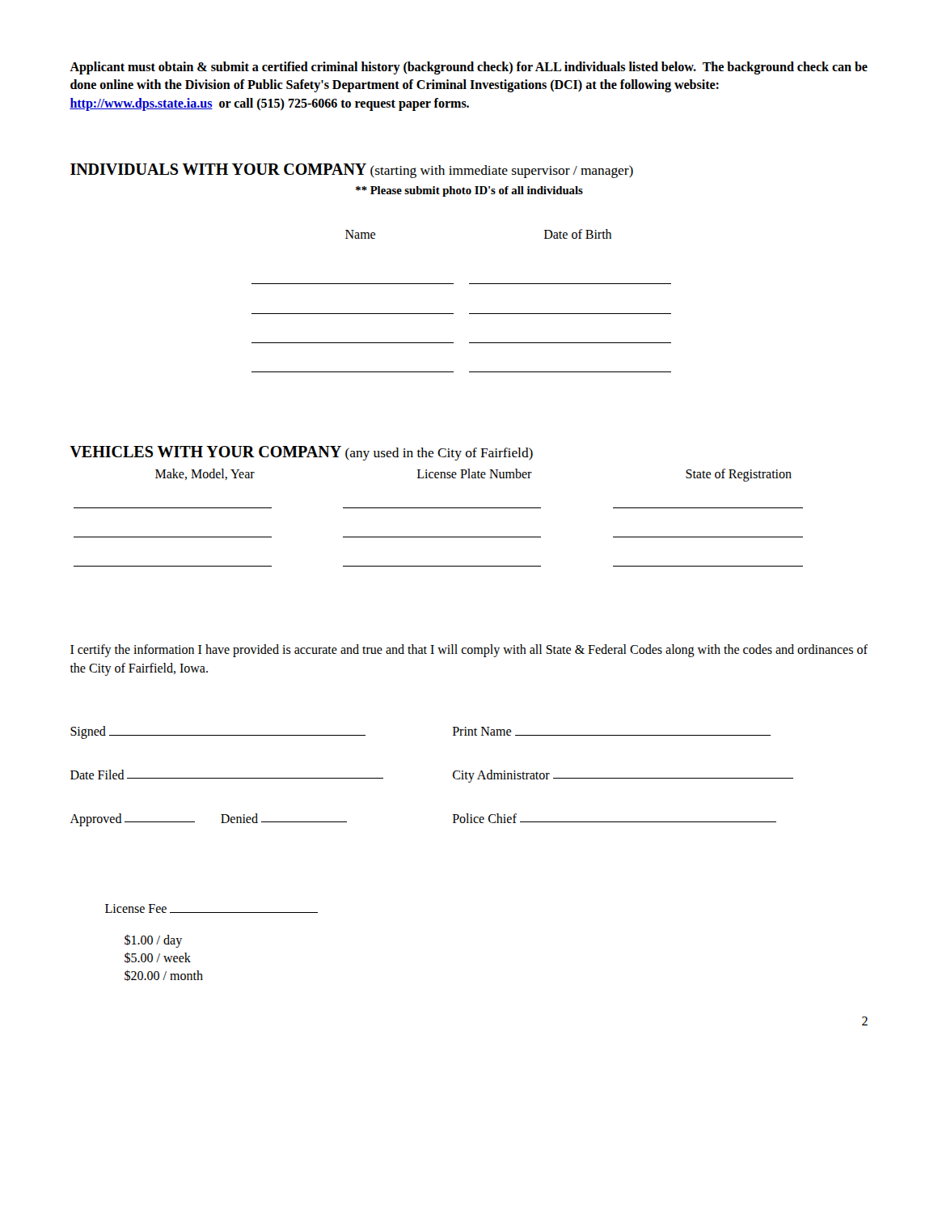Applicant must obtain & submit a certified criminal history (background check) for ALL individuals listed below. The background check can be done online with the Division of Public Safety's Department of Criminal Investigations (DCI) at the following website: http://www.dps.state.ia.us or call (515) 725-6066 to request paper forms.
INDIVIDUALS WITH YOUR COMPANY (starting with immediate supervisor / manager)
** Please submit photo ID's of all individuals
| Name | Date of Birth |
| --- | --- |
VEHICLES WITH YOUR COMPANY (any used in the City of Fairfield)
| Make, Model, Year | License Plate Number | State of Registration |
| --- | --- | --- |
I certify the information I have provided is accurate and true and that I will comply with all State & Federal Codes along with the codes and ordinances of the City of Fairfield, Iowa.
| Signed | Print Name |
| Date Filed | City Administrator |
| Approved Denied | Police Chief |
License Fee
$1.00 / day
$5.00 / week
$20.00 / month
2